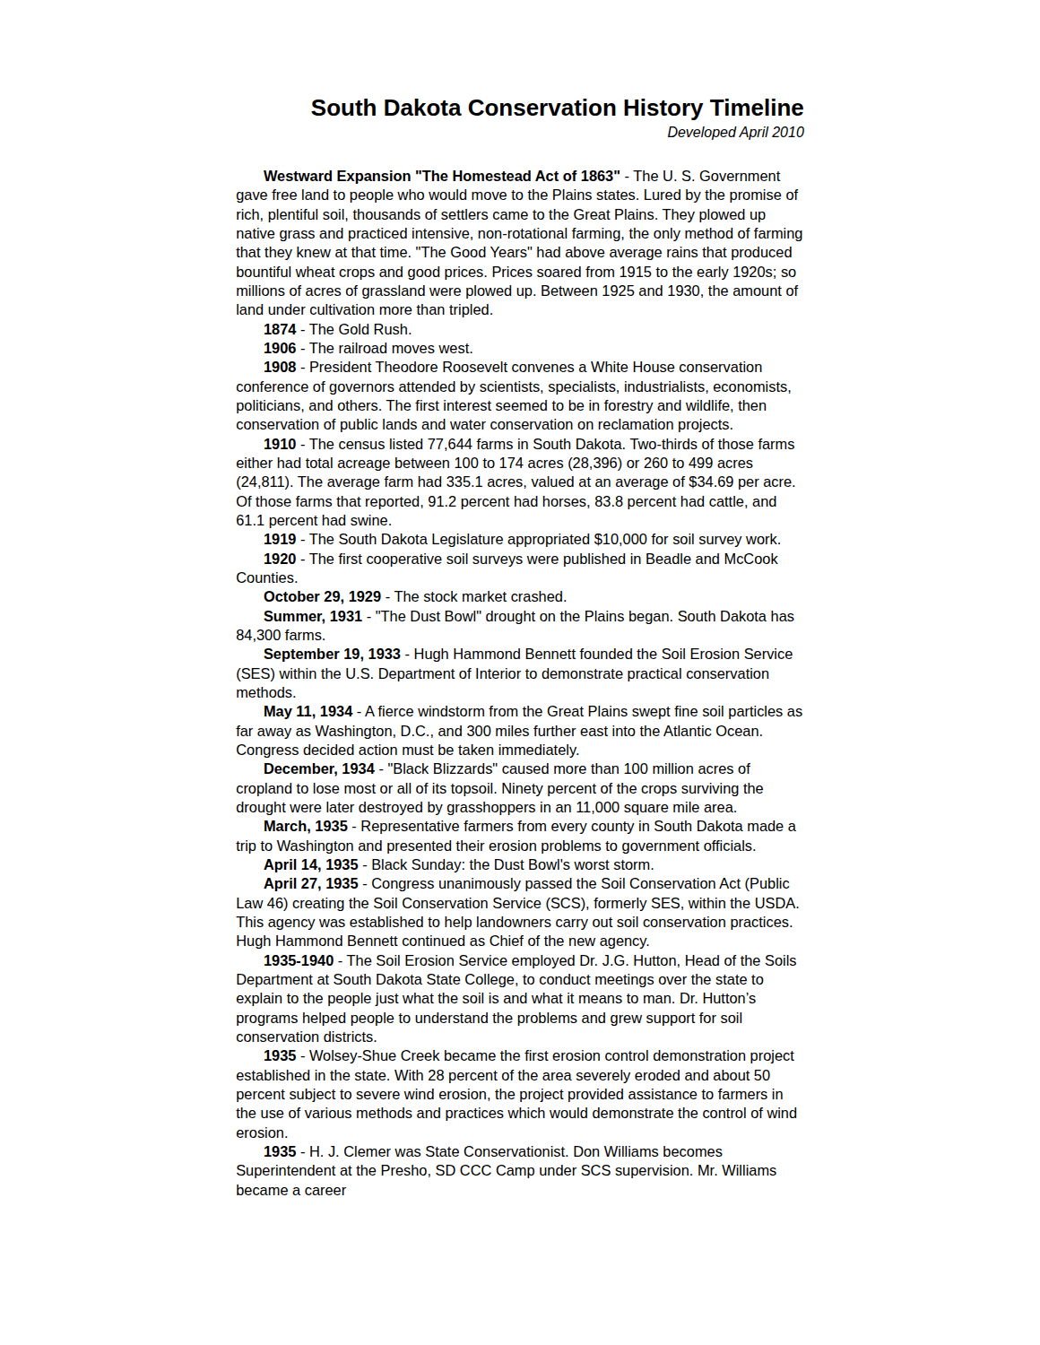South Dakota Conservation History Timeline
Developed April 2010
Westward Expansion "The Homestead Act of 1863" - The U. S. Government gave free land to people who would move to the Plains states. Lured by the promise of rich, plentiful soil, thousands of settlers came to the Great Plains. They plowed up native grass and practiced intensive, non-rotational farming, the only method of farming that they knew at that time. "The Good Years" had above average rains that produced bountiful wheat crops and good prices. Prices soared from 1915 to the early 1920s; so millions of acres of grassland were plowed up. Between 1925 and 1930, the amount of land under cultivation more than tripled.
1874 - The Gold Rush.
1906 - The railroad moves west.
1908 - President Theodore Roosevelt convenes a White House conservation conference of governors attended by scientists, specialists, industrialists, economists, politicians, and others. The first interest seemed to be in forestry and wildlife, then conservation of public lands and water conservation on reclamation projects.
1910 - The census listed 77,644 farms in South Dakota. Two-thirds of those farms either had total acreage between 100 to 174 acres (28,396) or 260 to 499 acres (24,811). The average farm had 335.1 acres, valued at an average of $34.69 per acre. Of those farms that reported, 91.2 percent had horses, 83.8 percent had cattle, and 61.1 percent had swine.
1919 - The South Dakota Legislature appropriated $10,000 for soil survey work.
1920 - The first cooperative soil surveys were published in Beadle and McCook Counties.
October 29, 1929 - The stock market crashed.
Summer, 1931 - "The Dust Bowl" drought on the Plains began. South Dakota has 84,300 farms.
September 19, 1933 - Hugh Hammond Bennett founded the Soil Erosion Service (SES) within the U.S. Department of Interior to demonstrate practical conservation methods.
May 11, 1934 - A fierce windstorm from the Great Plains swept fine soil particles as far away as Washington, D.C., and 300 miles further east into the Atlantic Ocean. Congress decided action must be taken immediately.
December, 1934 - "Black Blizzards" caused more than 100 million acres of cropland to lose most or all of its topsoil. Ninety percent of the crops surviving the drought were later destroyed by grasshoppers in an 11,000 square mile area.
March, 1935 - Representative farmers from every county in South Dakota made a trip to Washington and presented their erosion problems to government officials.
April 14, 1935 - Black Sunday: the Dust Bowl's worst storm.
April 27, 1935 - Congress unanimously passed the Soil Conservation Act (Public Law 46) creating the Soil Conservation Service (SCS), formerly SES, within the USDA. This agency was established to help landowners carry out soil conservation practices. Hugh Hammond Bennett continued as Chief of the new agency.
1935-1940 - The Soil Erosion Service employed Dr. J.G. Hutton, Head of the Soils Department at South Dakota State College, to conduct meetings over the state to explain to the people just what the soil is and what it means to man. Dr. Hutton’s programs helped people to understand the problems and grew support for soil conservation districts.
1935 - Wolsey-Shue Creek became the first erosion control demonstration project established in the state. With 28 percent of the area severely eroded and about 50 percent subject to severe wind erosion, the project provided assistance to farmers in the use of various methods and practices which would demonstrate the control of wind erosion.
1935 - H. J. Clemer was State Conservationist. Don Williams becomes Superintendent at the Presho, SD CCC Camp under SCS supervision. Mr. Williams became a career